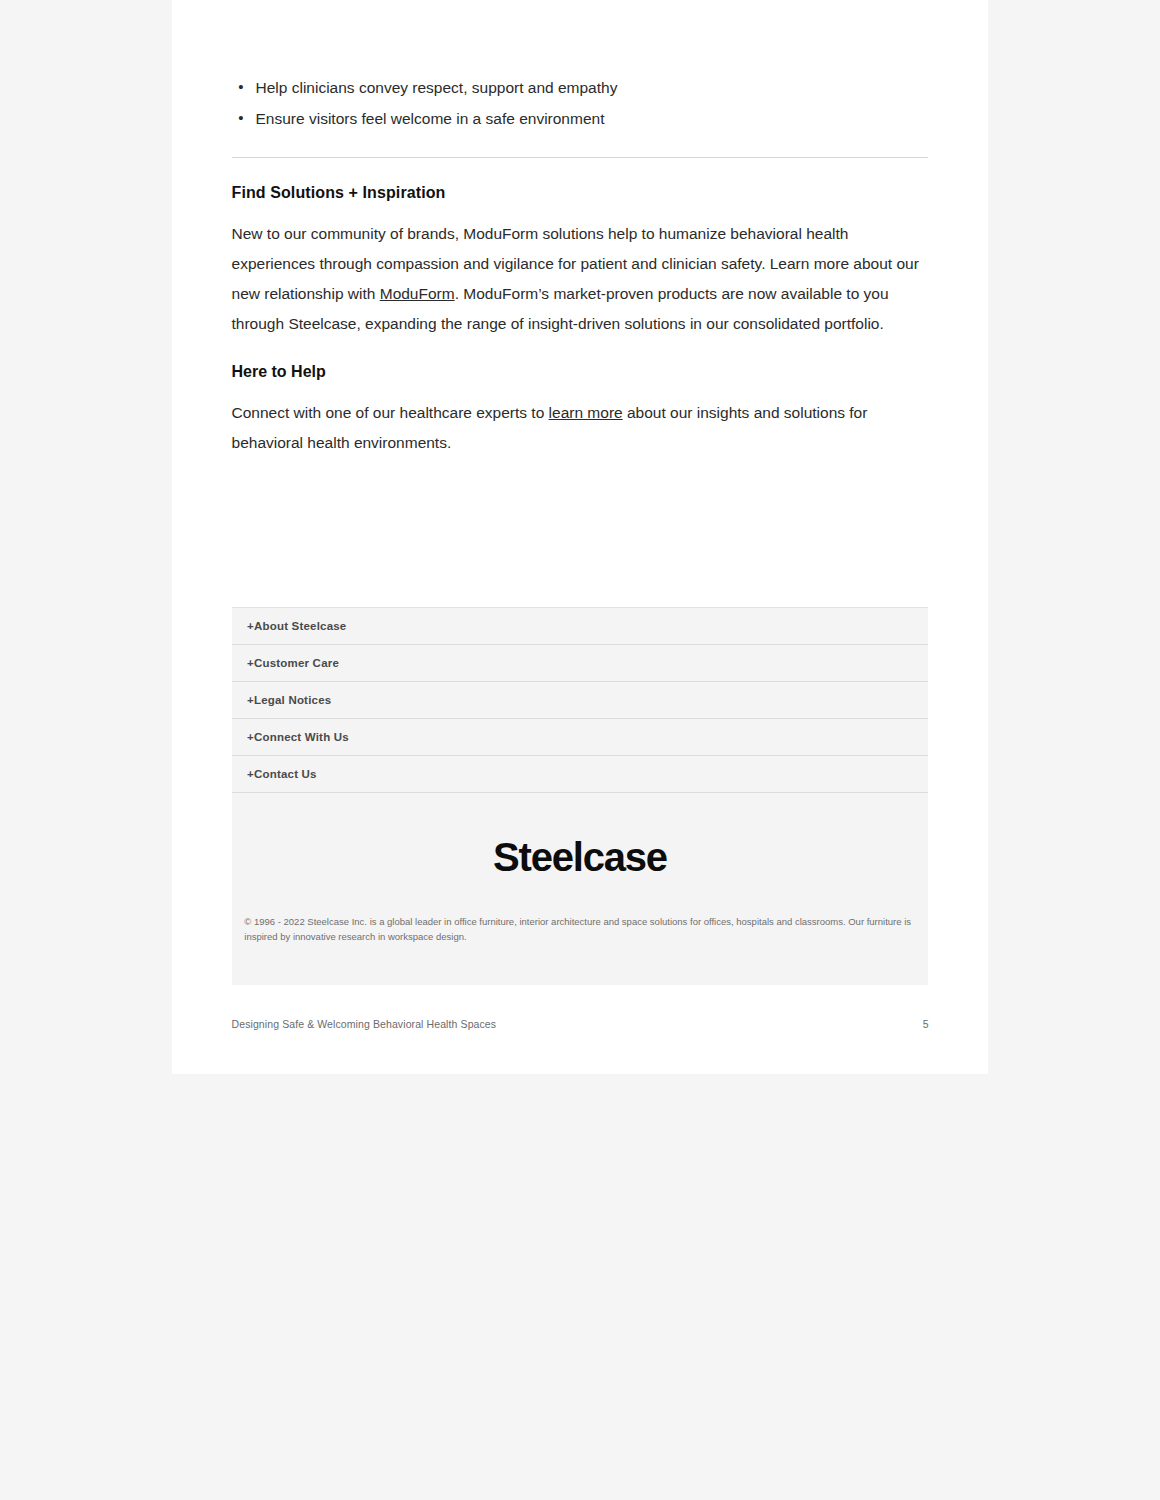Help clinicians convey respect, support and empathy
Ensure visitors feel welcome in a safe environment
Find Solutions + Inspiration
New to our community of brands, ModuForm solutions help to humanize behavioral health experiences through compassion and vigilance for patient and clinician safety. Learn more about our new relationship with ModuForm. ModuForm’s market-proven products are now available to you through Steelcase, expanding the range of insight-driven solutions in our consolidated portfolio.
Here to Help
Connect with one of our healthcare experts to learn more about our insights and solutions for behavioral health environments.
+About Steelcase
+Customer Care
+Legal Notices
+Connect With Us
+Contact Us
Steelcase
© 1996 - 2022 Steelcase Inc. is a global leader in office furniture, interior architecture and space solutions for offices, hospitals and classrooms. Our furniture is inspired by innovative research in workspace design.
Designing Safe & Welcoming Behavioral Health Spaces 5